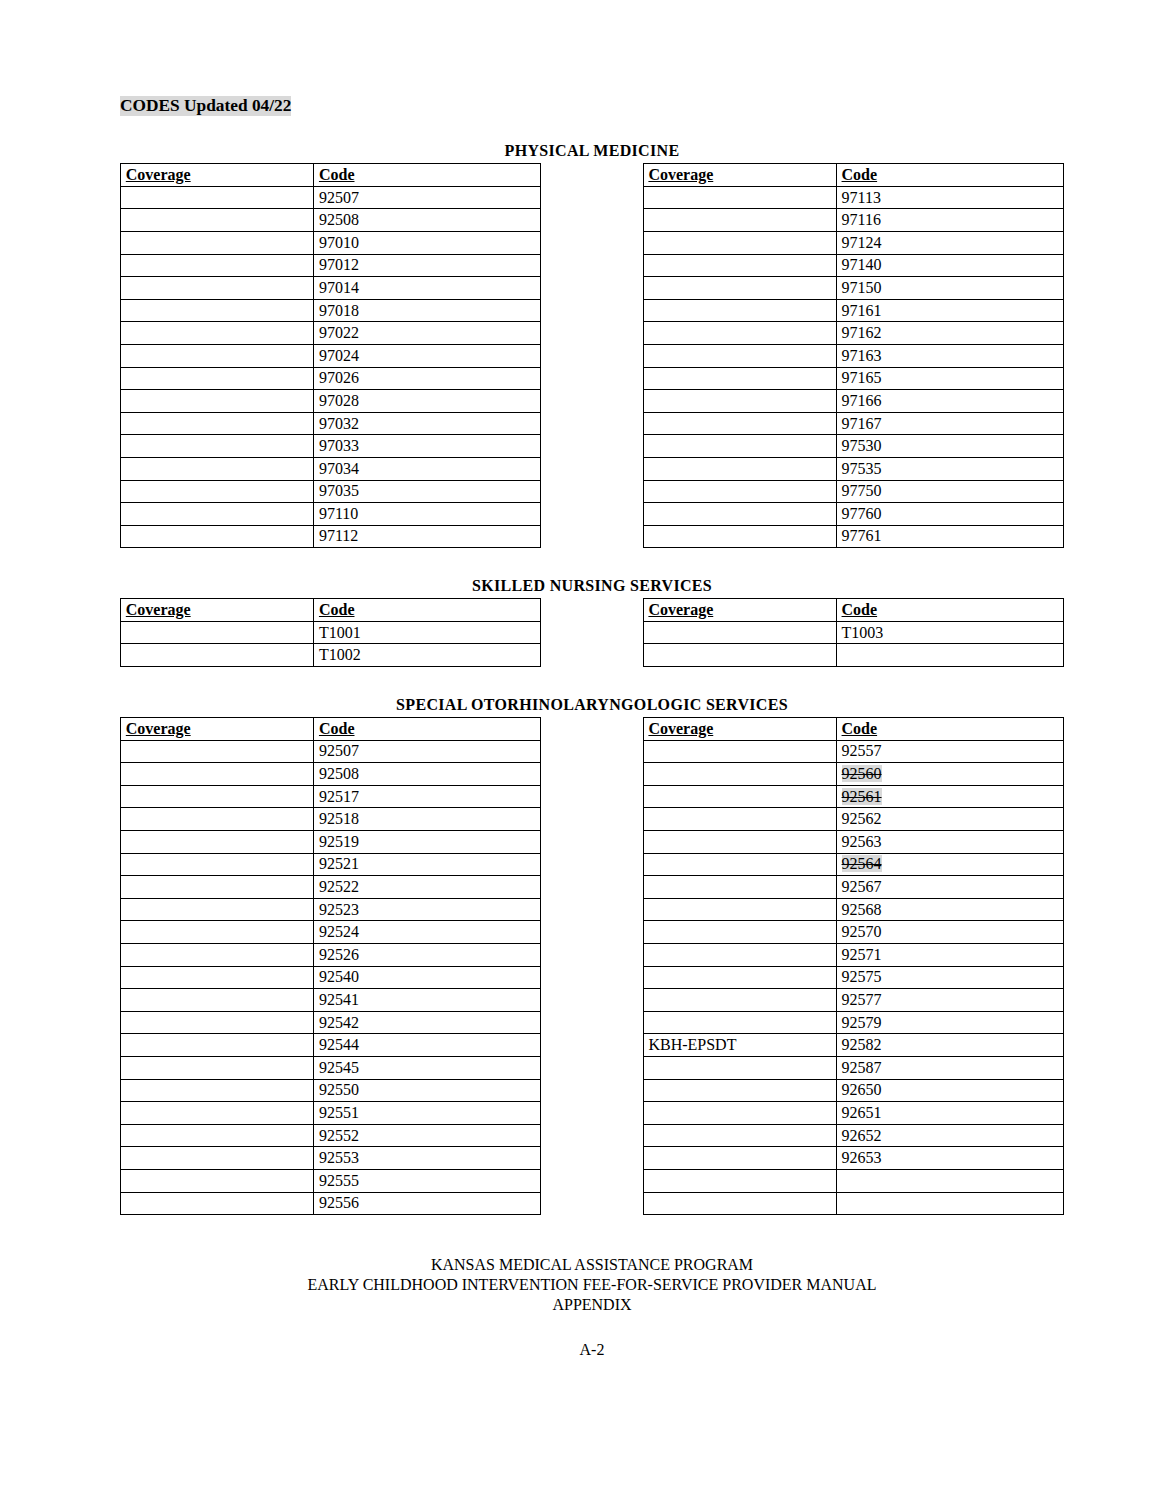CODES Updated 04/22
PHYSICAL MEDICINE
| Coverage | Code | | Coverage | Code |
| --- | --- | --- | --- | --- |
| | 92507 | | | 97113 |
| | 92508 | | | 97116 |
| | 97010 | | | 97124 |
| | 97012 | | | 97140 |
| | 97014 | | | 97150 |
| | 97018 | | | 97161 |
| | 97022 | | | 97162 |
| | 97024 | | | 97163 |
| | 97026 | | | 97165 |
| | 97028 | | | 97166 |
| | 97032 | | | 97167 |
| | 97033 | | | 97530 |
| | 97034 | | | 97535 |
| | 97035 | | | 97750 |
| | 97110 | | | 97760 |
| | 97112 | | | 97761 |
SKILLED NURSING SERVICES
| Coverage | Code | | Coverage | Code |
| --- | --- | --- | --- | --- |
| | T1001 | | | T1003 |
| | T1002 | | | |
SPECIAL OTORHINOLARYNGOLOGIC SERVICES
| Coverage | Code | | Coverage | Code |
| --- | --- | --- | --- | --- |
| | 92507 | | | 92557 |
| | 92508 | | | 92560 |
| | 92517 | | | 92561 |
| | 92518 | | | 92562 |
| | 92519 | | | 92563 |
| | 92521 | | | 92564 |
| | 92522 | | | 92567 |
| | 92523 | | | 92568 |
| | 92524 | | | 92570 |
| | 92526 | | | 92571 |
| | 92540 | | | 92575 |
| | 92541 | | | 92577 |
| | 92542 | | | 92579 |
| | 92544 | | KBH-EPSDT | 92582 |
| | 92545 | | | 92587 |
| | 92550 | | | 92650 |
| | 92551 | | | 92651 |
| | 92552 | | | 92652 |
| | 92553 | | | 92653 |
| | 92555 | | | |
| | 92556 | | | |
KANSAS MEDICAL ASSISTANCE PROGRAM
EARLY CHILDHOOD INTERVENTION FEE-FOR-SERVICE PROVIDER MANUAL
APPENDIX
A-2